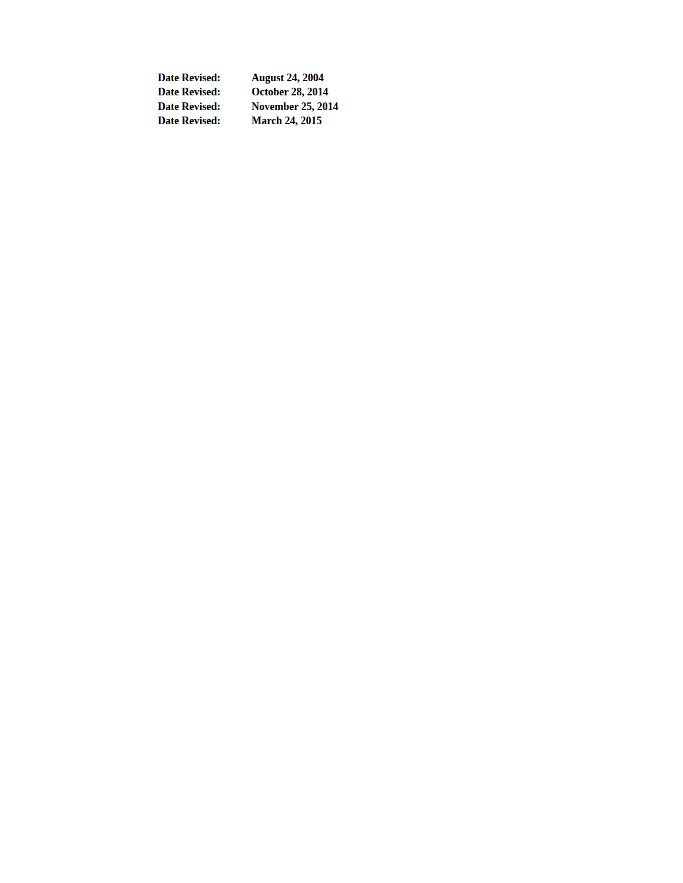| Date Revised: | August 24, 2004 |
| Date Revised: | October 28, 2014 |
| Date Revised: | November 25, 2014 |
| Date Revised: | March 24, 2015 |